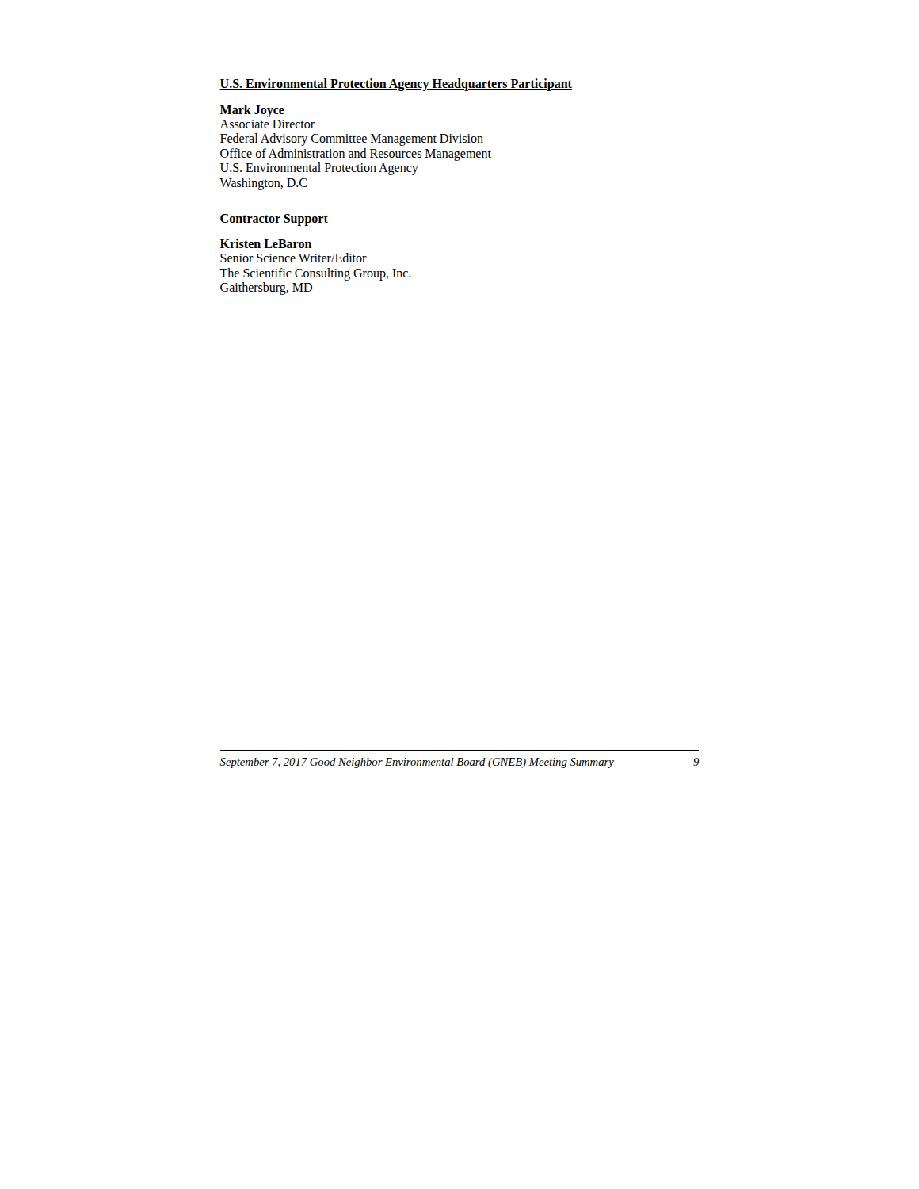U.S. Environmental Protection Agency Headquarters Participant
Mark Joyce
Associate Director
Federal Advisory Committee Management Division
Office of Administration and Resources Management
U.S. Environmental Protection Agency
Washington, D.C
Contractor Support
Kristen LeBaron
Senior Science Writer/Editor
The Scientific Consulting Group, Inc.
Gaithersburg, MD
September 7, 2017 Good Neighbor Environmental Board (GNEB) Meeting Summary 9